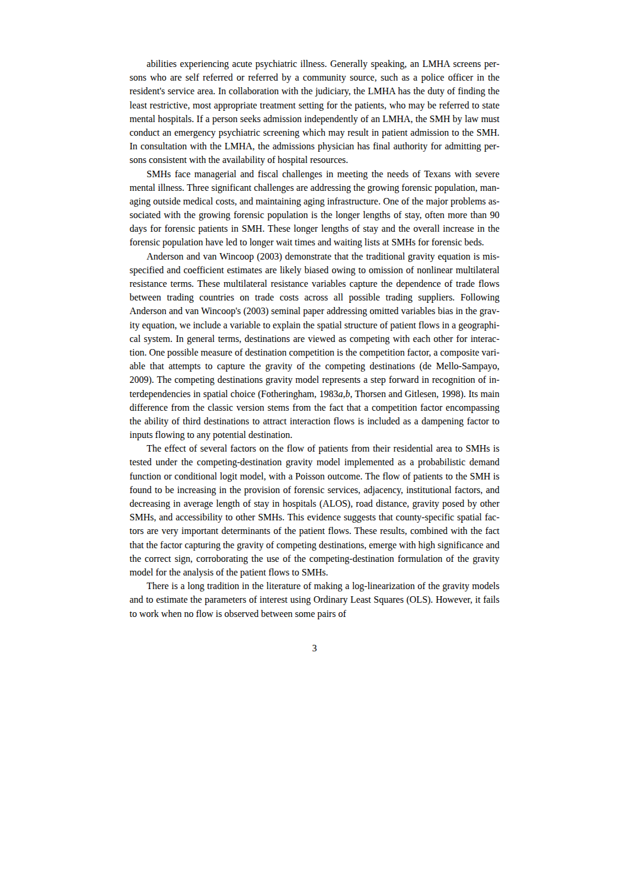abilities experiencing acute psychiatric illness. Generally speaking, an LMHA screens persons who are self referred or referred by a community source, such as a police officer in the resident's service area. In collaboration with the judiciary, the LMHA has the duty of finding the least restrictive, most appropriate treatment setting for the patients, who may be referred to state mental hospitals. If a person seeks admission independently of an LMHA, the SMH by law must conduct an emergency psychiatric screening which may result in patient admission to the SMH. In consultation with the LMHA, the admissions physician has final authority for admitting persons consistent with the availability of hospital resources.
SMHs face managerial and fiscal challenges in meeting the needs of Texans with severe mental illness. Three significant challenges are addressing the growing forensic population, managing outside medical costs, and maintaining aging infrastructure. One of the major problems associated with the growing forensic population is the longer lengths of stay, often more than 90 days for forensic patients in SMH. These longer lengths of stay and the overall increase in the forensic population have led to longer wait times and waiting lists at SMHs for forensic beds.
Anderson and van Wincoop (2003) demonstrate that the traditional gravity equation is mis-specified and coefficient estimates are likely biased owing to omission of nonlinear multilateral resistance terms. These multilateral resistance variables capture the dependence of trade flows between trading countries on trade costs across all possible trading suppliers. Following Anderson and van Wincoop's (2003) seminal paper addressing omitted variables bias in the gravity equation, we include a variable to explain the spatial structure of patient flows in a geographical system. In general terms, destinations are viewed as competing with each other for interaction. One possible measure of destination competition is the competition factor, a composite variable that attempts to capture the gravity of the competing destinations (de Mello-Sampayo, 2009). The competing destinations gravity model represents a step forward in recognition of interdependencies in spatial choice (Fotheringham, 1983a,b, Thorsen and Gitlesen, 1998). Its main difference from the classic version stems from the fact that a competition factor encompassing the ability of third destinations to attract interaction flows is included as a dampening factor to inputs flowing to any potential destination.
The effect of several factors on the flow of patients from their residential area to SMHs is tested under the competing-destination gravity model implemented as a probabilistic demand function or conditional logit model, with a Poisson outcome. The flow of patients to the SMH is found to be increasing in the provision of forensic services, adjacency, institutional factors, and decreasing in average length of stay in hospitals (ALOS), road distance, gravity posed by other SMHs, and accessibility to other SMHs. This evidence suggests that county-specific spatial factors are very important determinants of the patient flows. These results, combined with the fact that the factor capturing the gravity of competing destinations, emerge with high significance and the correct sign, corroborating the use of the competing-destination formulation of the gravity model for the analysis of the patient flows to SMHs.
There is a long tradition in the literature of making a log-linearization of the gravity models and to estimate the parameters of interest using Ordinary Least Squares (OLS). However, it fails to work when no flow is observed between some pairs of
3